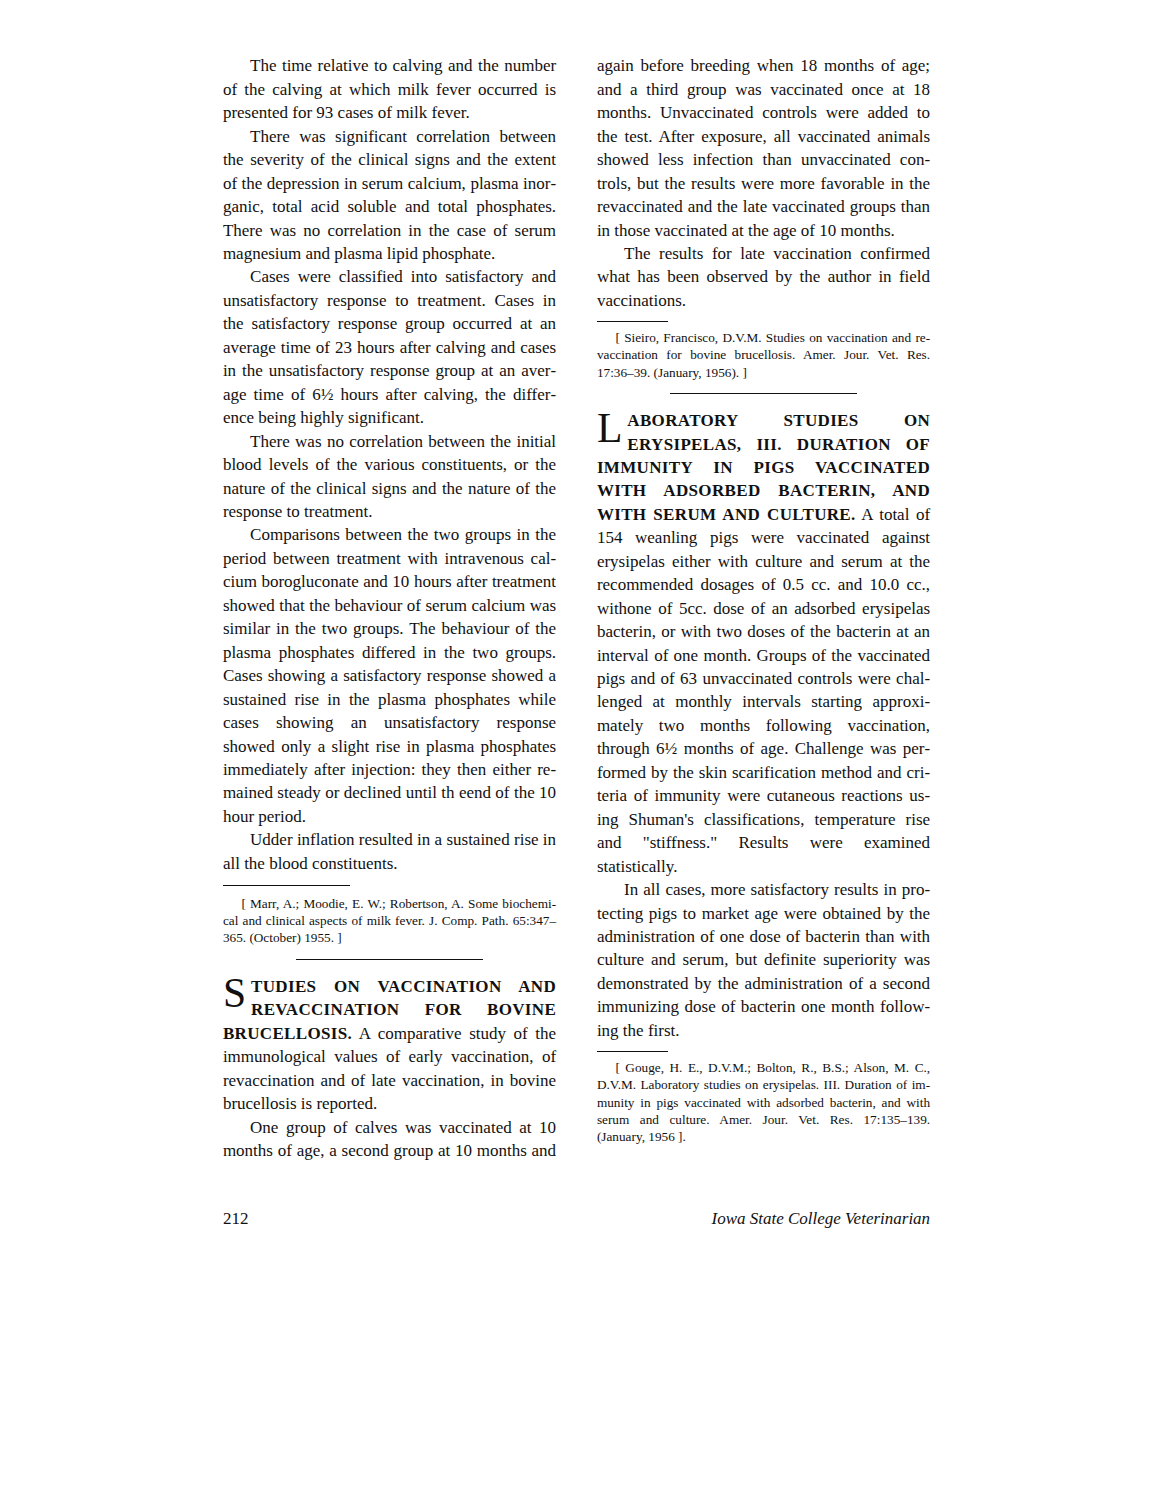The time relative to calving and the number of the calving at which milk fever occurred is presented for 93 cases of milk fever.
There was significant correlation between the severity of the clinical signs and the extent of the depression in serum calcium, plasma inorganic, total acid soluble and total phosphates. There was no correlation in the case of serum magnesium and plasma lipid phosphate.
Cases were classified into satisfactory and unsatisfactory response to treatment. Cases in the satisfactory response group occurred at an average time of 23 hours after calving and cases in the unsatisfactory response group at an average time of 6½ hours after calving, the difference being highly significant.
There was no correlation between the initial blood levels of the various constituents, or the nature of the clinical signs and the nature of the response to treatment.
Comparisons between the two groups in the period between treatment with intravenous calcium borogluconate and 10 hours after treatment showed that the behaviour of serum calcium was similar in the two groups. The behaviour of the plasma phosphates differed in the two groups. Cases showing a satisfactory response showed a sustained rise in the plasma phosphates while cases showing an unsatisfactory response showed only a slight rise in plasma phosphates immediately after injection: they then either remained steady or declined until th eend of the 10 hour period.
Udder inflation resulted in a sustained rise in all the blood constituents.
[ Marr, A.; Moodie, E. W.; Robertson, A. Some biochemical and clinical aspects of milk fever. J. Comp. Path. 65:347–365. (October) 1955. ]
STUDIES ON VACCINATION AND REVACCINATION FOR BOVINE BRUCELLOSIS. A comparative study of the immunological values of early vaccination, of revaccination and of late vaccination, in bovine brucellosis is reported.
One group of calves was vaccinated at 10 months of age, a second group at 10 months and again before breeding when 18 months of age; and a third group was vaccinated once at 18 months. Unvaccinated controls were added to the test. After exposure, all vaccinated animals showed less infection than unvaccinated controls, but the results were more favorable in the revaccinated and the late vaccinated groups than in those vaccinated at the age of 10 months.
The results for late vaccination confirmed what has been observed by the author in field vaccinations.
[ Sieiro, Francisco, D.V.M. Studies on vaccination and revaccination for bovine brucellosis. Amer. Jour. Vet. Res. 17:36–39. (January, 1956). ]
LABORATORY STUDIES ON ERYSIPELAS, III. DURATION OF IMMUNITY IN PIGS VACCINATED WITH ADSORBED BACTERIN, AND WITH SERUM AND CULTURE. A total of 154 weanling pigs were vaccinated against erysipelas either with culture and serum at the recommended dosages of 0.5 cc. and 10.0 cc., withone of 5cc. dose of an adsorbed erysipelas bacterin, or with two doses of the bacterin at an interval of one month. Groups of the vaccinated pigs and of 63 unvaccinated controls were challenged at monthly intervals starting approximately two months following vaccination, through 6½ months of age. Challenge was performed by the skin scarification method and criteria of immunity were cutaneous reactions using Shuman's classifications, temperature rise and "stiffness." Results were examined statistically.
In all cases, more satisfactory results in protecting pigs to market age were obtained by the administration of one dose of bacterin than with culture and serum, but definite superiority was demonstrated by the administration of a second immunizing dose of bacterin one month following the first.
[ Gouge, H. E., D.V.M.; Bolton, R., B.S.; Alson, M. C., D.V.M. Laboratory studies on erysipelas. III. Duration of immunity in pigs vaccinated with adsorbed bacterin, and with serum and culture. Amer. Jour. Vet. Res. 17:135–139. (January, 1956 ].
212 Iowa State College Veterinarian